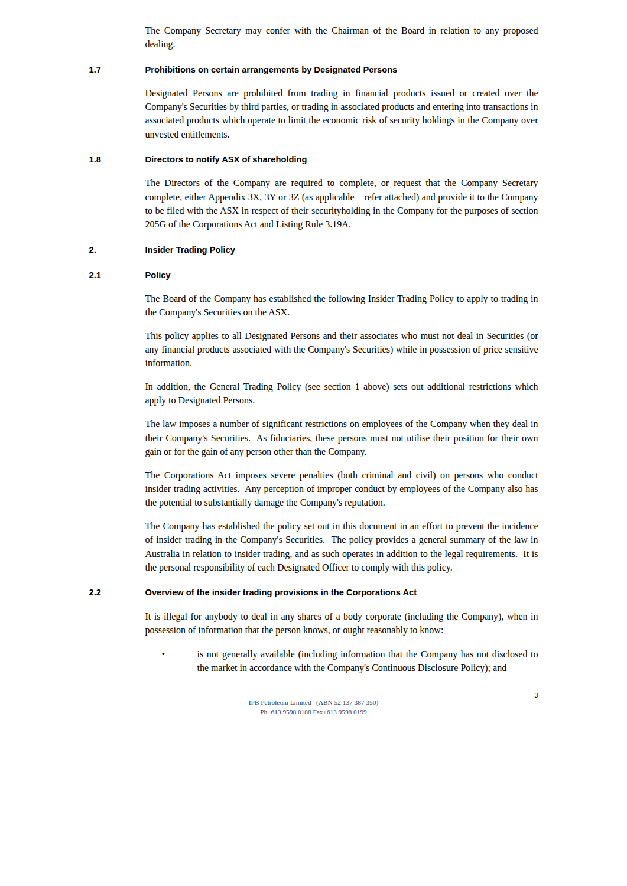The Company Secretary may confer with the Chairman of the Board in relation to any proposed dealing.
1.7
Prohibitions on certain arrangements by Designated Persons
Designated Persons are prohibited from trading in financial products issued or created over the Company's Securities by third parties, or trading in associated products and entering into transactions in associated products which operate to limit the economic risk of security holdings in the Company over unvested entitlements.
1.8
Directors to notify ASX of shareholding
The Directors of the Company are required to complete, or request that the Company Secretary complete, either Appendix 3X, 3Y or 3Z (as applicable – refer attached) and provide it to the Company to be filed with the ASX in respect of their securityholding in the Company for the purposes of section 205G of the Corporations Act and Listing Rule 3.19A.
2.
Insider Trading Policy
2.1
Policy
The Board of the Company has established the following Insider Trading Policy to apply to trading in the Company's Securities on the ASX.
This policy applies to all Designated Persons and their associates who must not deal in Securities (or any financial products associated with the Company's Securities) while in possession of price sensitive information.
In addition, the General Trading Policy (see section 1 above) sets out additional restrictions which apply to Designated Persons.
The law imposes a number of significant restrictions on employees of the Company when they deal in their Company's Securities. As fiduciaries, these persons must not utilise their position for their own gain or for the gain of any person other than the Company.
The Corporations Act imposes severe penalties (both criminal and civil) on persons who conduct insider trading activities. Any perception of improper conduct by employees of the Company also has the potential to substantially damage the Company's reputation.
The Company has established the policy set out in this document in an effort to prevent the incidence of insider trading in the Company's Securities. The policy provides a general summary of the law in Australia in relation to insider trading, and as such operates in addition to the legal requirements. It is the personal responsibility of each Designated Officer to comply with this policy.
2.2
Overview of the insider trading provisions in the Corporations Act
It is illegal for anybody to deal in any shares of a body corporate (including the Company), when in possession of information that the person knows, or ought reasonably to know:
•
is not generally available (including information that the Company has not disclosed to the market in accordance with the Company's Continuous Disclosure Policy); and
3
IPB Petroleum Limited (ABN 52 137 387 350)
Ph+613 9598 0188 Fax+613 9598 0199